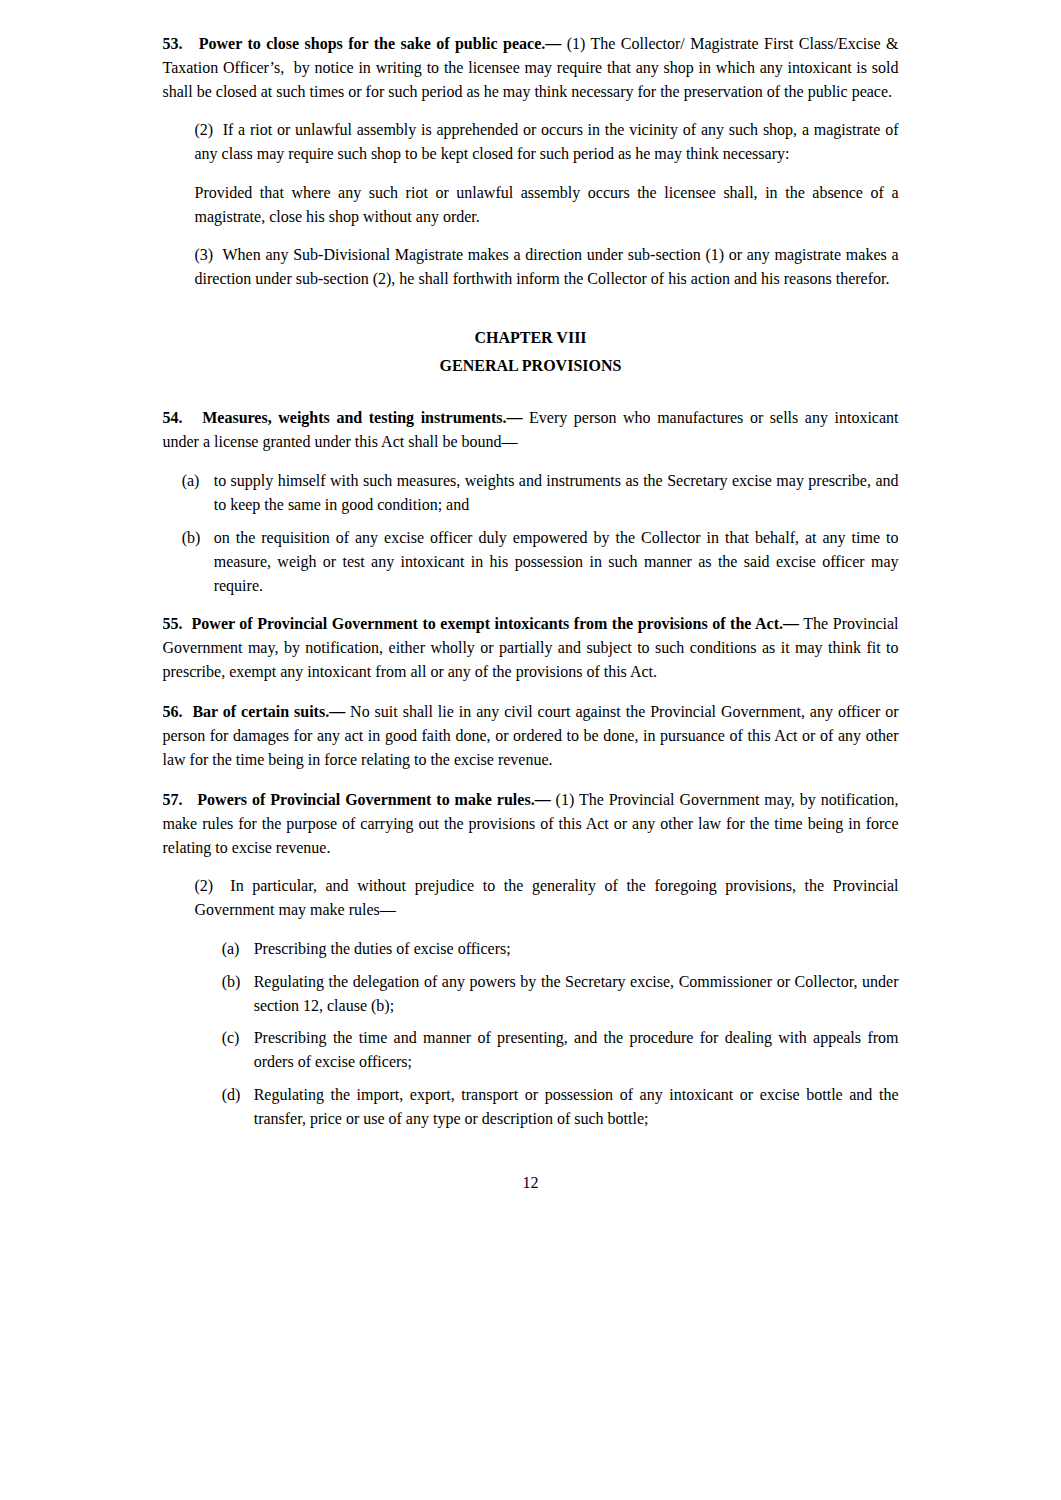53. Power to close shops for the sake of public peace.— (1) The Collector/ Magistrate First Class/Excise & Taxation Officer’s, by notice in writing to the licensee may require that any shop in which any intoxicant is sold shall be closed at such times or for such period as he may think necessary for the preservation of the public peace.
(2) If a riot or unlawful assembly is apprehended or occurs in the vicinity of any such shop, a magistrate of any class may require such shop to be kept closed for such period as he may think necessary:
Provided that where any such riot or unlawful assembly occurs the licensee shall, in the absence of a magistrate, close his shop without any order.
(3) When any Sub-Divisional Magistrate makes a direction under sub-section (1) or any magistrate makes a direction under sub-section (2), he shall forthwith inform the Collector of his action and his reasons therefor.
CHAPTER VIII
GENERAL PROVISIONS
54. Measures, weights and testing instruments.— Every person who manufactures or sells any intoxicant under a license granted under this Act shall be bound—
(a) to supply himself with such measures, weights and instruments as the Secretary excise may prescribe, and to keep the same in good condition; and
(b) on the requisition of any excise officer duly empowered by the Collector in that behalf, at any time to measure, weigh or test any intoxicant in his possession in such manner as the said excise officer may require.
55. Power of Provincial Government to exempt intoxicants from the provisions of the Act.— The Provincial Government may, by notification, either wholly or partially and subject to such conditions as it may think fit to prescribe, exempt any intoxicant from all or any of the provisions of this Act.
56. Bar of certain suits.— No suit shall lie in any civil court against the Provincial Government, any officer or person for damages for any act in good faith done, or ordered to be done, in pursuance of this Act or of any other law for the time being in force relating to the excise revenue.
57. Powers of Provincial Government to make rules.— (1) The Provincial Government may, by notification, make rules for the purpose of carrying out the provisions of this Act or any other law for the time being in force relating to excise revenue.
(2) In particular, and without prejudice to the generality of the foregoing provisions, the Provincial Government may make rules—
(a) Prescribing the duties of excise officers;
(b) Regulating the delegation of any powers by the Secretary excise, Commissioner or Collector, under section 12, clause (b);
(c) Prescribing the time and manner of presenting, and the procedure for dealing with appeals from orders of excise officers;
(d) Regulating the import, export, transport or possession of any intoxicant or excise bottle and the transfer, price or use of any type or description of such bottle;
12